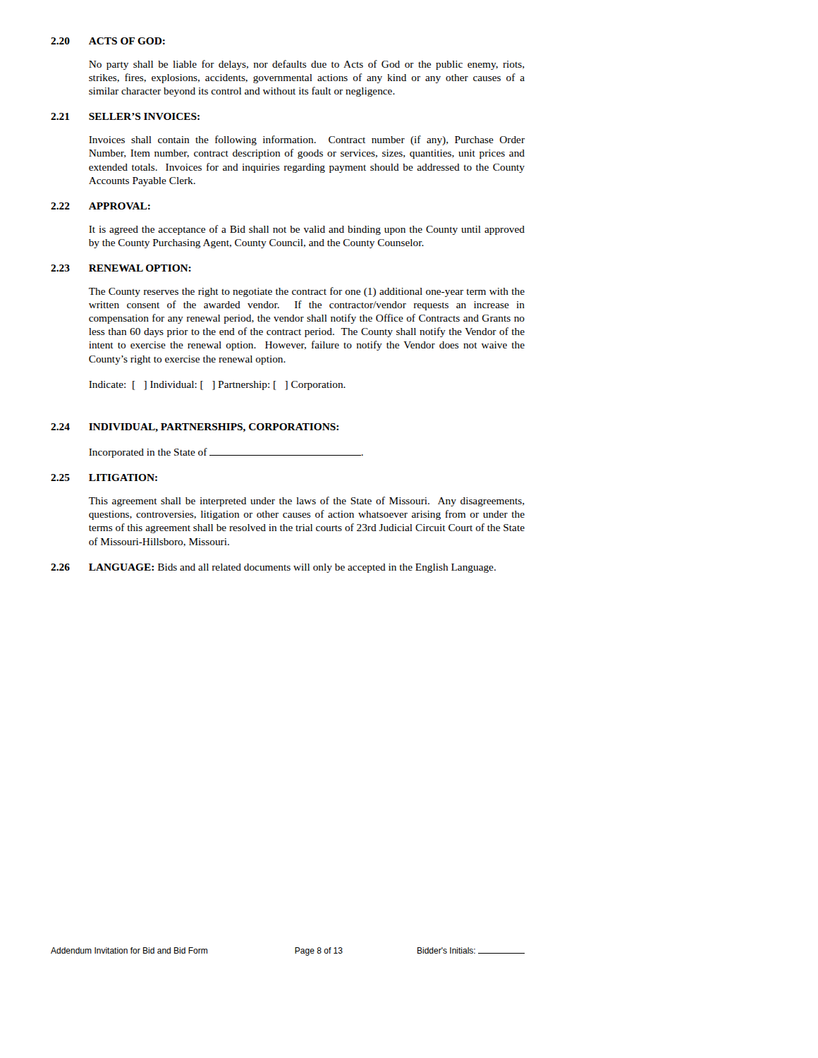2.20
ACTS OF GOD:
No party shall be liable for delays, nor defaults due to Acts of God or the public enemy, riots, strikes, fires, explosions, accidents, governmental actions of any kind or any other causes of a similar character beyond its control and without its fault or negligence.
2.21
SELLER’S INVOICES:
Invoices shall contain the following information. Contract number (if any), Purchase Order Number, Item number, contract description of goods or services, sizes, quantities, unit prices and extended totals. Invoices for and inquiries regarding payment should be addressed to the County Accounts Payable Clerk.
2.22
APPROVAL:
It is agreed the acceptance of a Bid shall not be valid and binding upon the County until approved by the County Purchasing Agent, County Council, and the County Counselor.
2.23
RENEWAL OPTION:
The County reserves the right to negotiate the contract for one (1) additional one-year term with the written consent of the awarded vendor. If the contractor/vendor requests an increase in compensation for any renewal period, the vendor shall notify the Office of Contracts and Grants no less than 60 days prior to the end of the contract period. The County shall notify the Vendor of the intent to exercise the renewal option. However, failure to notify the Vendor does not waive the County’s right to exercise the renewal option.
Indicate: [ ] Individual: [ ] Partnership: [ ] Corporation.
2.24
INDIVIDUAL, PARTNERSHIPS, CORPORATIONS:
Incorporated in the State of .
2.25
LITIGATION:
This agreement shall be interpreted under the laws of the State of Missouri. Any disagreements, questions, controversies, litigation or other causes of action whatsoever arising from or under the terms of this agreement shall be resolved in the trial courts of 23rd Judicial Circuit Court of the State of Missouri-Hillsboro, Missouri.
2.26
LANGUAGE: Bids and all related documents will only be accepted in the English Language.
Addendum Invitation for Bid and Bid Form
Page 8 of 13
Bidder's Initials: